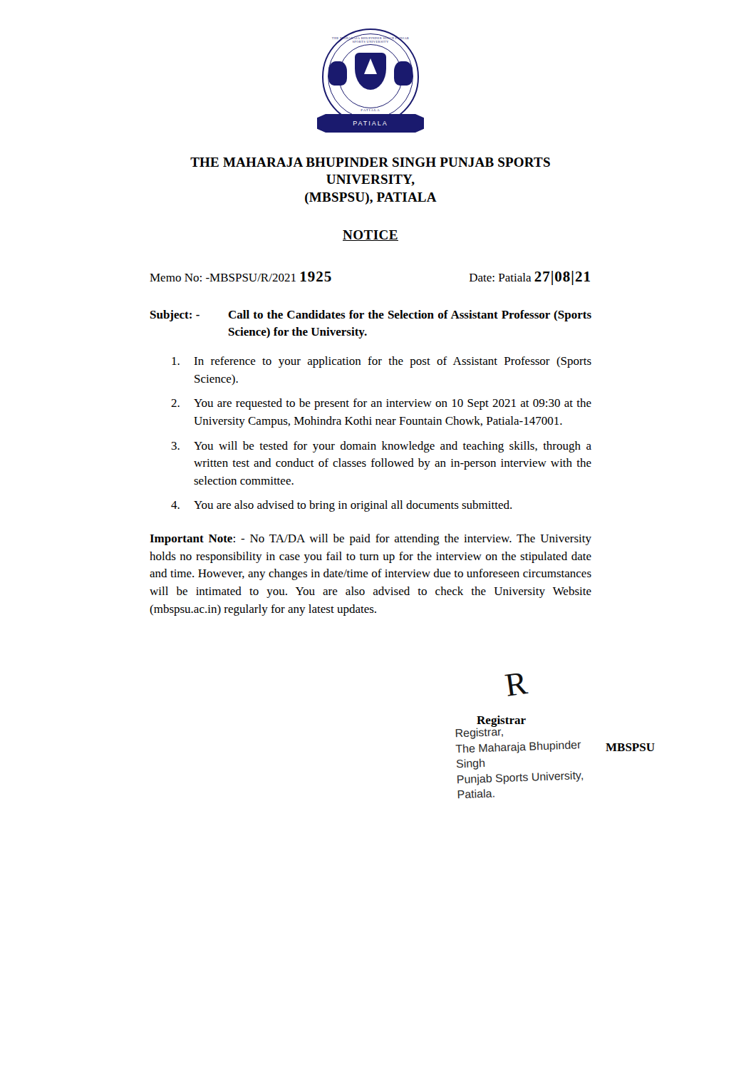THE MAHARAJA BHUPINDER SINGH PUNJAB SPORTS UNIVERSITY
PATIALA
PATIALA
THE MAHARAJA BHUPINDER SINGH PUNJAB SPORTS UNIVERSITY,
(MBSPSU), PATIALA
NOTICE
Memo No: -MBSPSU/R/2021 1925
Date: Patiala 27|08|21
Subject: -
Call to the Candidates for the Selection of Assistant Professor (Sports Science) for the University.
In reference to your application for the post of Assistant Professor (Sports Science).
You are requested to be present for an interview on 10 Sept 2021 at 09:30 at the University Campus, Mohindra Kothi near Fountain Chowk, Patiala-147001.
You will be tested for your domain knowledge and teaching skills, through a written test and conduct of classes followed by an in-person interview with the selection committee.
You are also advised to bring in original all documents submitted.
Important Note: - No TA/DA will be paid for attending the interview. The University holds no responsibility in case you fail to turn up for the interview on the stipulated date and time. However, any changes in date/time of interview due to unforeseen circumstances will be intimated to you. You are also advised to check the University Website (mbspsu.ac.in) regularly for any latest updates.
R
Registrar
Registrar,
The Maharaja Bhupinder Singh
Punjab Sports University, Patiala.
MBSPSU